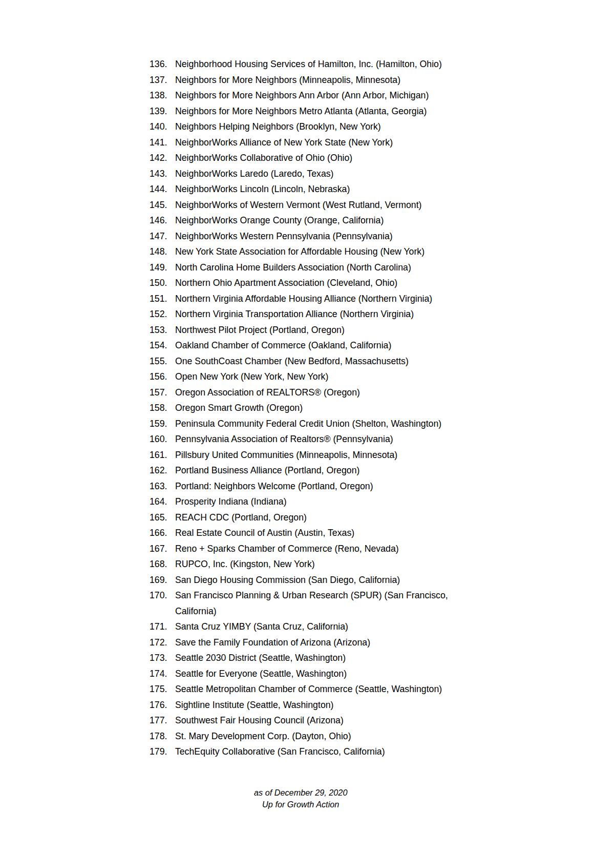136. Neighborhood Housing Services of Hamilton, Inc. (Hamilton, Ohio)
137. Neighbors for More Neighbors (Minneapolis, Minnesota)
138. Neighbors for More Neighbors Ann Arbor (Ann Arbor, Michigan)
139. Neighbors for More Neighbors Metro Atlanta (Atlanta, Georgia)
140. Neighbors Helping Neighbors (Brooklyn, New York)
141. NeighborWorks Alliance of New York State (New York)
142. NeighborWorks Collaborative of Ohio (Ohio)
143. NeighborWorks Laredo (Laredo, Texas)
144. NeighborWorks Lincoln (Lincoln, Nebraska)
145. NeighborWorks of Western Vermont (West Rutland, Vermont)
146. NeighborWorks Orange County (Orange, California)
147. NeighborWorks Western Pennsylvania (Pennsylvania)
148. New York State Association for Affordable Housing (New York)
149. North Carolina Home Builders Association (North Carolina)
150. Northern Ohio Apartment Association (Cleveland, Ohio)
151. Northern Virginia Affordable Housing Alliance (Northern Virginia)
152. Northern Virginia Transportation Alliance (Northern Virginia)
153. Northwest Pilot Project (Portland, Oregon)
154. Oakland Chamber of Commerce (Oakland, California)
155. One SouthCoast Chamber (New Bedford, Massachusetts)
156. Open New York (New York, New York)
157. Oregon Association of REALTORS® (Oregon)
158. Oregon Smart Growth (Oregon)
159. Peninsula Community Federal Credit Union (Shelton, Washington)
160. Pennsylvania Association of Realtors® (Pennsylvania)
161. Pillsbury United Communities (Minneapolis, Minnesota)
162. Portland Business Alliance (Portland, Oregon)
163. Portland: Neighbors Welcome (Portland, Oregon)
164. Prosperity Indiana (Indiana)
165. REACH CDC (Portland, Oregon)
166. Real Estate Council of Austin (Austin, Texas)
167. Reno + Sparks Chamber of Commerce (Reno, Nevada)
168. RUPCO, Inc. (Kingston, New York)
169. San Diego Housing Commission (San Diego, California)
170. San Francisco Planning & Urban Research (SPUR) (San Francisco, California)
171. Santa Cruz YIMBY (Santa Cruz, California)
172. Save the Family Foundation of Arizona (Arizona)
173. Seattle 2030 District (Seattle, Washington)
174. Seattle for Everyone (Seattle, Washington)
175. Seattle Metropolitan Chamber of Commerce (Seattle, Washington)
176. Sightline Institute (Seattle, Washington)
177. Southwest Fair Housing Council (Arizona)
178. St. Mary Development Corp. (Dayton, Ohio)
179. TechEquity Collaborative (San Francisco, California)
as of December 29, 2020
Up for Growth Action